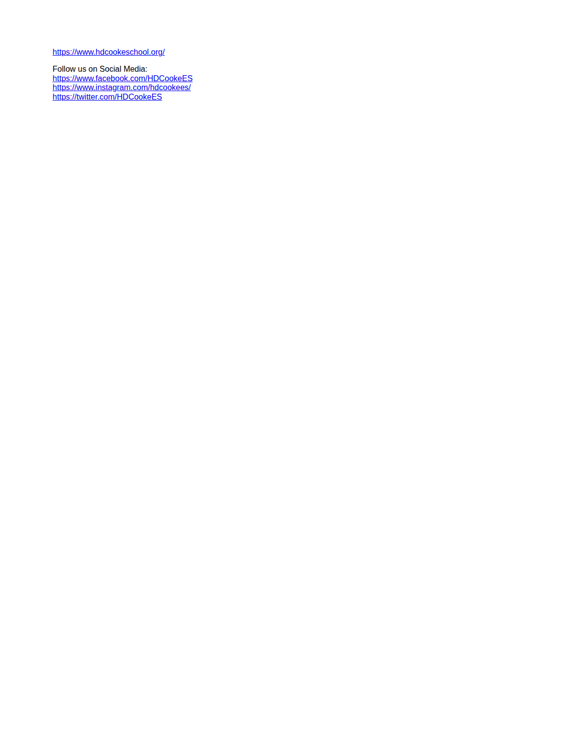https://www.hdcookeschool.org/
Follow us on Social Media:
https://www.facebook.com/HDCookeES https://www.instagram.com/hdcookees/ https://twitter.com/HDCookeES